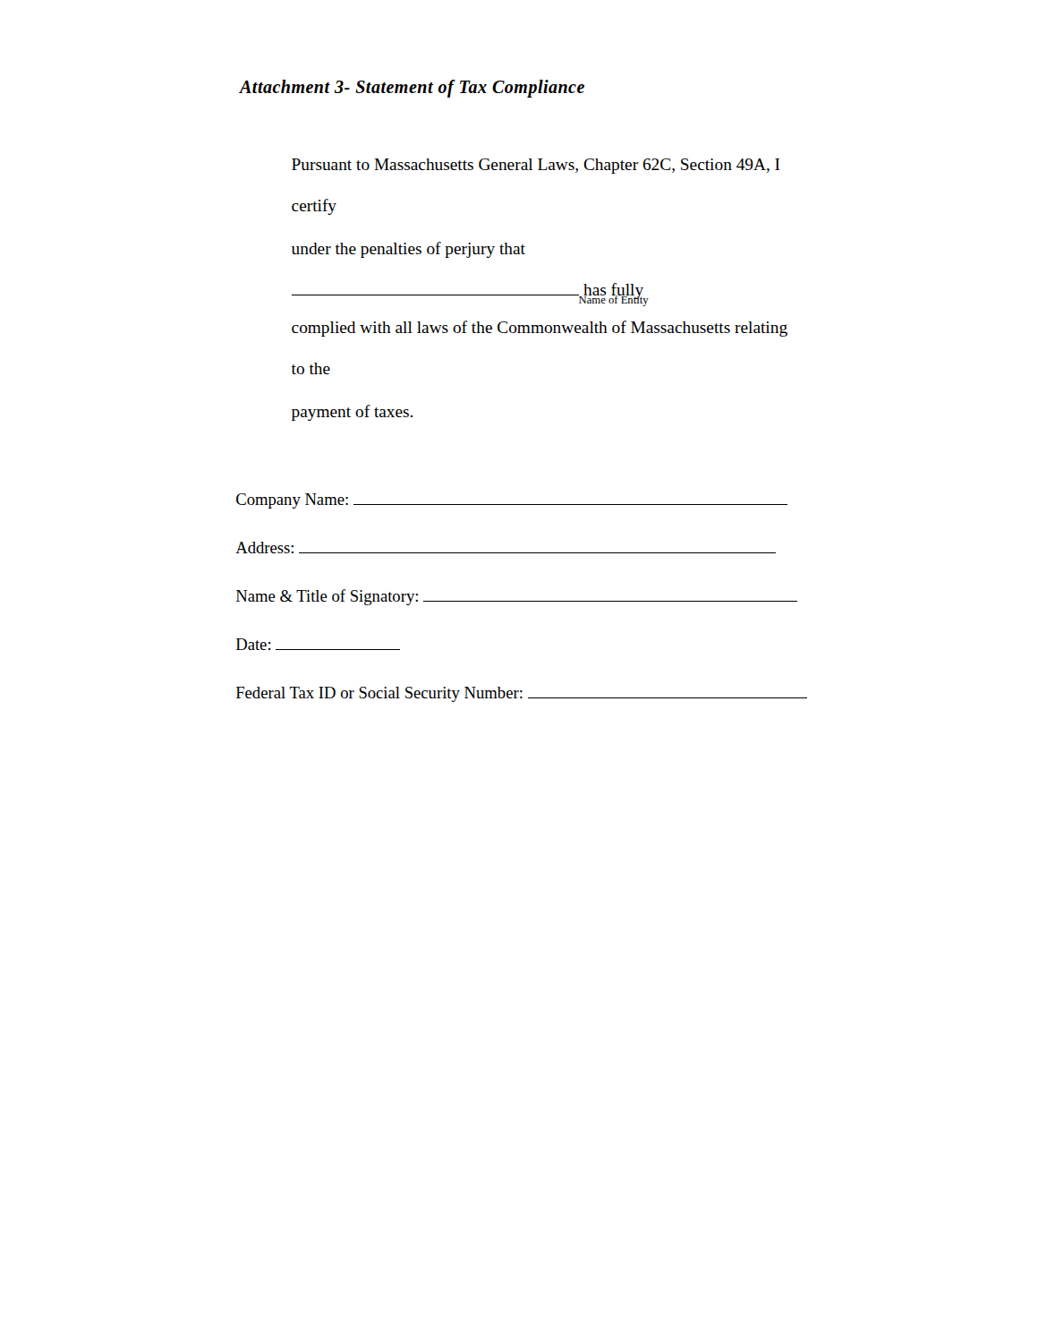Attachment 3- Statement of Tax Compliance
Pursuant to Massachusetts General Laws, Chapter 62C, Section 49A, I certify
under the penalties of perjury that has fully
Name of Entity
complied with all laws of the Commonwealth of Massachusetts relating to the
payment of taxes.
Company Name:
Address:
Name & Title of Signatory:
Date:
Federal Tax ID or Social Security Number: